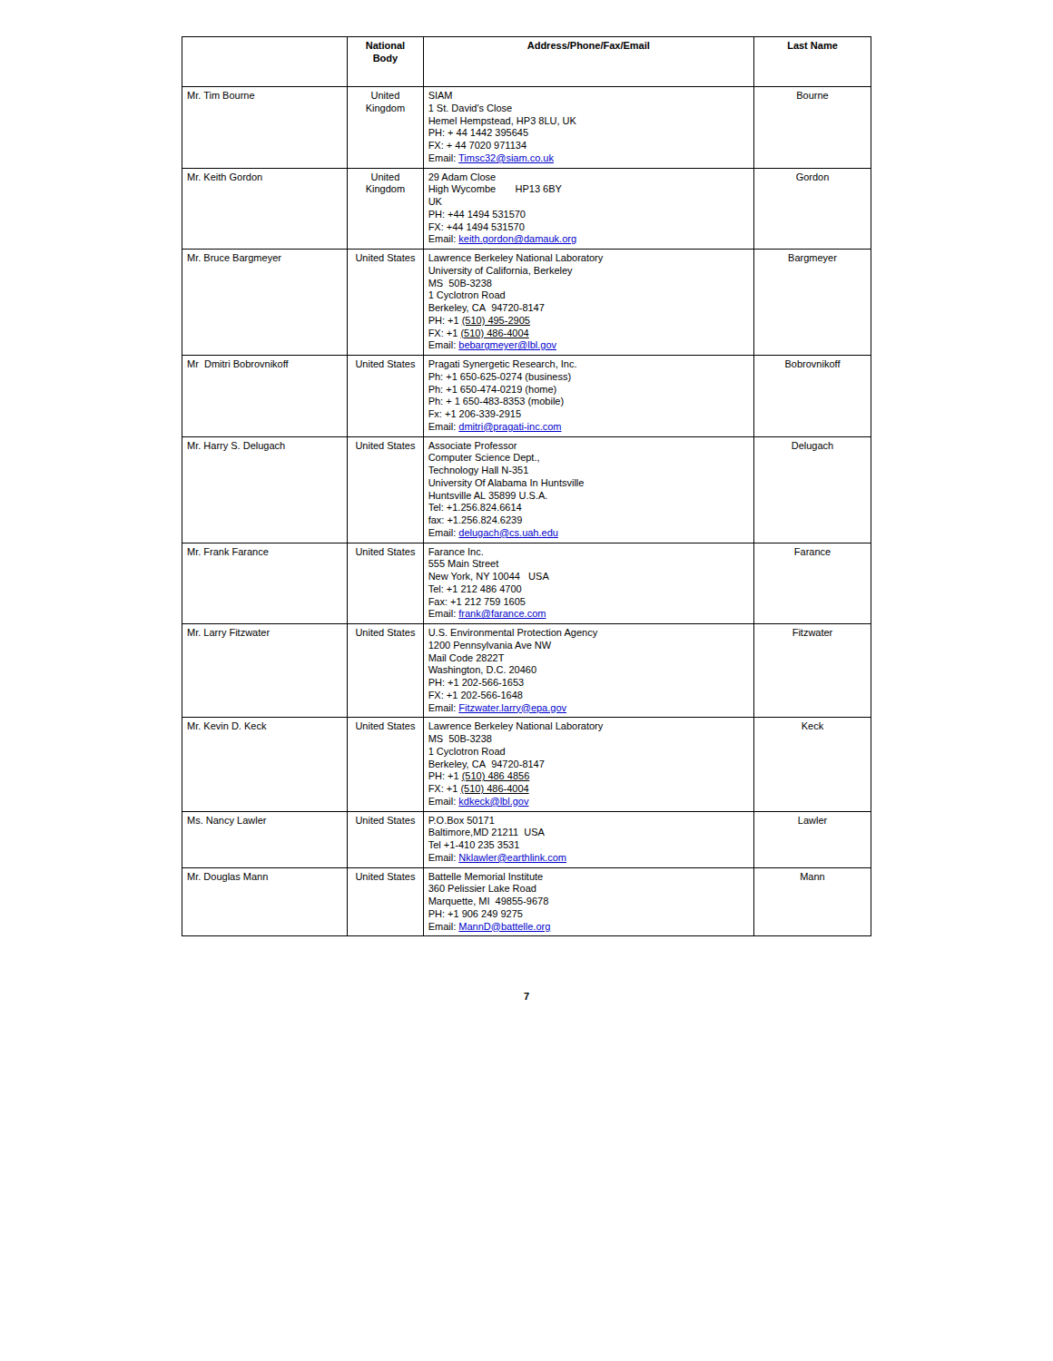| | National Body | Address/Phone/Fax/Email | Last Name |
| --- | --- | --- | --- |
| Mr. Tim Bourne | United Kingdom | SIAM 1 St. David's Close Hemel Hempstead, HP3 8LU, UK PH: + 44 1442 395645 FX: + 44 7020 971134 Email: Timsc32@siam.co.uk | Bourne |
| Mr. Keith Gordon | United Kingdom | 29 Adam Close High Wycombe HP13 6BY UK PH: +44 1494 531570 FX: +44 1494 531570 Email: keith.gordon@damauk.org | Gordon |
| Mr. Bruce Bargmeyer | United States | Lawrence Berkeley National Laboratory University of California, Berkeley MS 50B-3238 1 Cyclotron Road Berkeley, CA 94720-8147 PH: +1 (510) 495-2905 FX: +1 (510) 486-4004 Email: bebargmeyer@lbl.gov | Bargmeyer |
| Mr Dmitri Bobrovnikoff | United States | Pragati Synergetic Research, Inc. Ph: +1 650-625-0274 (business) Ph: +1 650-474-0219 (home) Ph: + 1 650-483-8353 (mobile) Fx: +1 206-339-2915 Email: dmitri@pragati-inc.com | Bobrovnikoff |
| Mr. Harry S. Delugach | United States | Associate Professor Computer Science Dept., Technology Hall N-351 University Of Alabama In Huntsville Huntsville AL 35899 U.S.A. Tel: +1.256.824.6614 fax: +1.256.824.6239 Email: delugach@cs.uah.edu | Delugach |
| Mr. Frank Farance | United States | Farance Inc. 555 Main Street New York, NY 10044 USA Tel: +1 212 486 4700 Fax: +1 212 759 1605 Email: frank@farance.com | Farance |
| Mr. Larry Fitzwater | United States | U.S. Environmental Protection Agency 1200 Pennsylvania Ave NW Mail Code 2822T Washington, D.C. 20460 PH: +1 202-566-1653 FX: +1 202-566-1648 Email: Fitzwater.larry@epa.gov | Fitzwater |
| Mr. Kevin D. Keck | United States | Lawrence Berkeley National Laboratory MS 50B-3238 1 Cyclotron Road Berkeley, CA 94720-8147 PH: +1 (510) 486 4856 FX: +1 (510) 486-4004 Email: kdkeck@lbl.gov | Keck |
| Ms. Nancy Lawler | United States | P.O.Box 50171 Baltimore,MD 21211 USA Tel +1-410 235 3531 Email: Nklawler@earthlink.com | Lawler |
| Mr. Douglas Mann | United States | Battelle Memorial Institute 360 Pelissier Lake Road Marquette, MI 49855-9678 PH: +1 906 249 9275 Email: MannD@battelle.org | Mann |
7